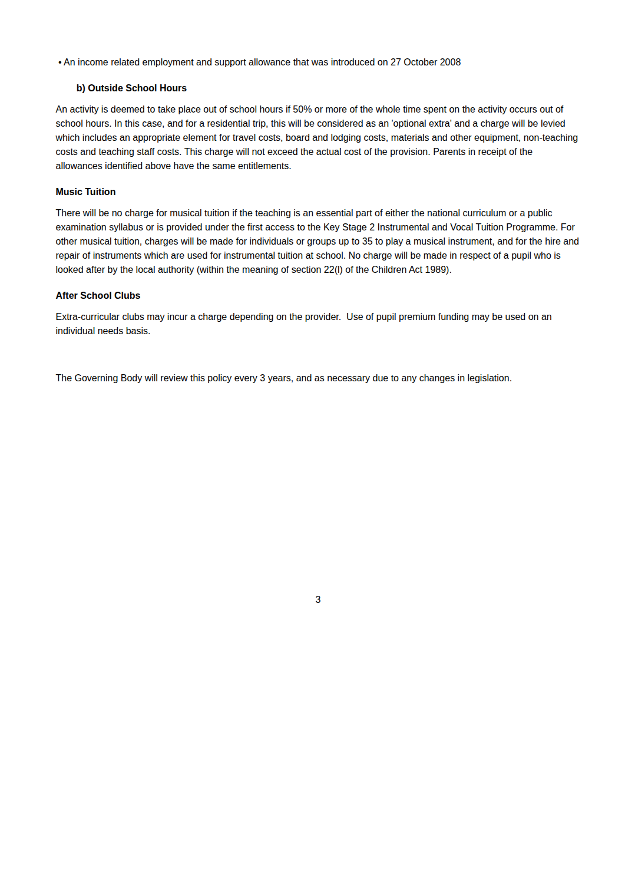• An income related employment and support allowance that was introduced on 27 October 2008
b) Outside School Hours
An activity is deemed to take place out of school hours if 50% or more of the whole time spent on the activity occurs out of school hours. In this case, and for a residential trip, this will be considered as an 'optional extra' and a charge will be levied which includes an appropriate element for travel costs, board and lodging costs, materials and other equipment, non-teaching costs and teaching staff costs. This charge will not exceed the actual cost of the provision. Parents in receipt of the allowances identified above have the same entitlements.
Music Tuition
There will be no charge for musical tuition if the teaching is an essential part of either the national curriculum or a public examination syllabus or is provided under the first access to the Key Stage 2 Instrumental and Vocal Tuition Programme. For other musical tuition, charges will be made for individuals or groups up to 35 to play a musical instrument, and for the hire and repair of instruments which are used for instrumental tuition at school. No charge will be made in respect of a pupil who is looked after by the local authority (within the meaning of section 22(l) of the Children Act 1989).
After School Clubs
Extra-curricular clubs may incur a charge depending on the provider. Use of pupil premium funding may be used on an individual needs basis.
The Governing Body will review this policy every 3 years, and as necessary due to any changes in legislation.
3